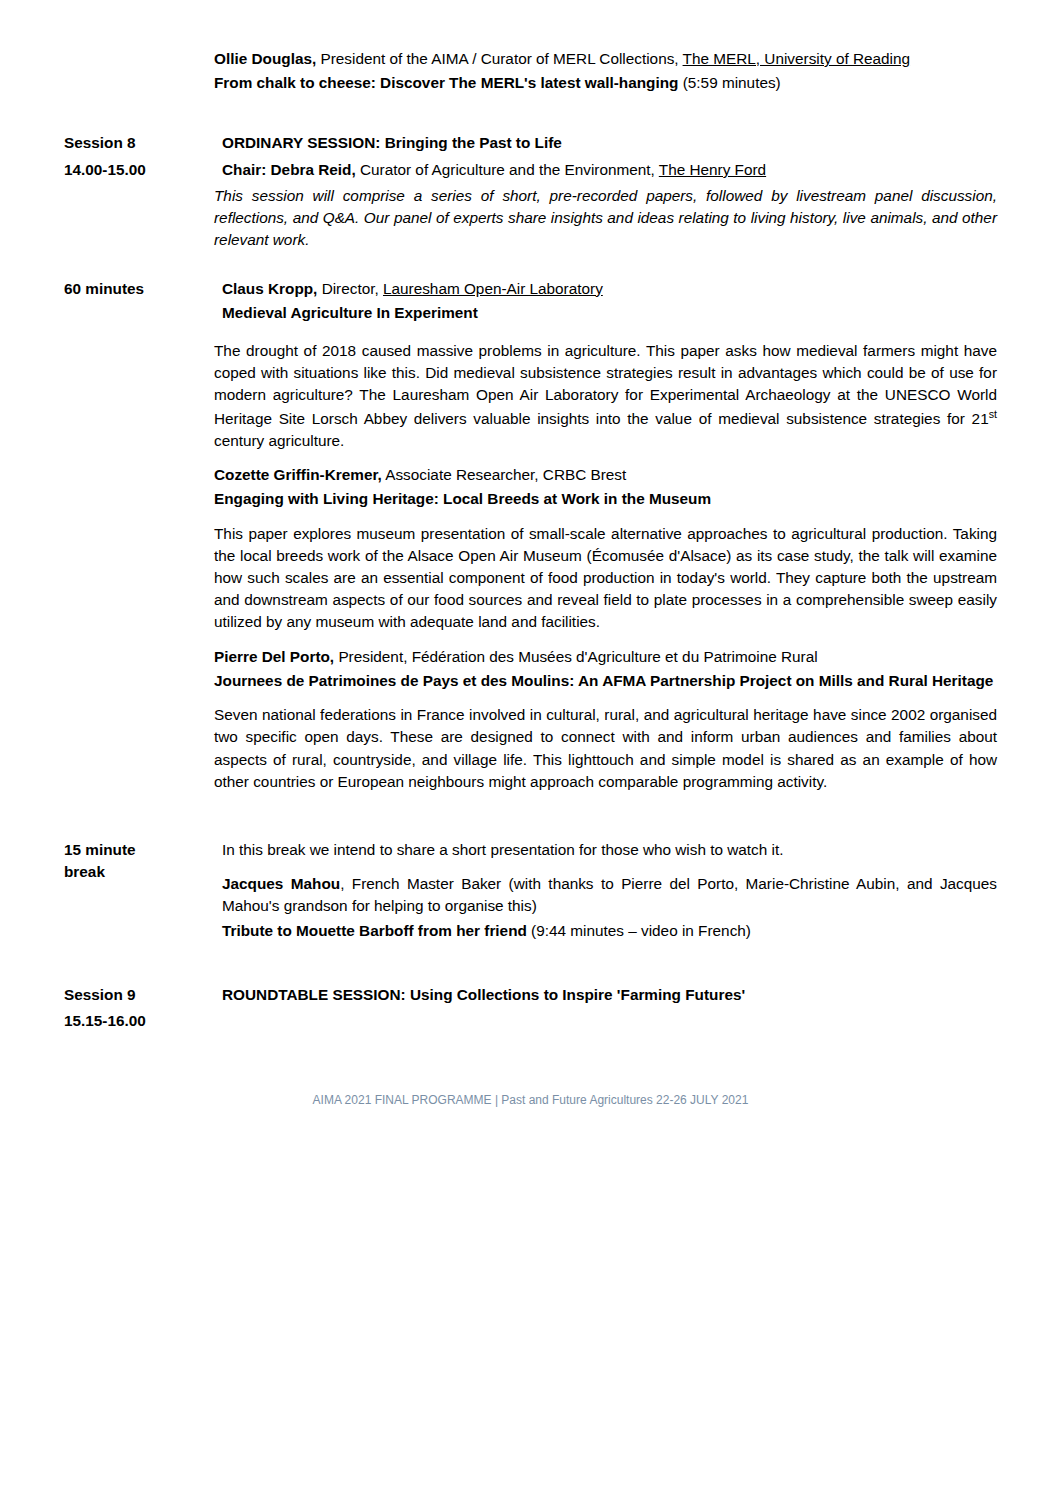Ollie Douglas, President of the AIMA / Curator of MERL Collections, The MERL, University of Reading
From chalk to cheese: Discover The MERL's latest wall-hanging (5:59 minutes)
Session 8
ORDINARY SESSION: Bringing the Past to Life
14.00-15.00
Chair: Debra Reid, Curator of Agriculture and the Environment, The Henry Ford
This session will comprise a series of short, pre-recorded papers, followed by livestream panel discussion, reflections, and Q&A. Our panel of experts share insights and ideas relating to living history, live animals, and other relevant work.
60 minutes
Claus Kropp, Director, Lauresham Open-Air Laboratory
Medieval Agriculture In Experiment
The drought of 2018 caused massive problems in agriculture. This paper asks how medieval farmers might have coped with situations like this. Did medieval subsistence strategies result in advantages which could be of use for modern agriculture? The Lauresham Open Air Laboratory for Experimental Archaeology at the UNESCO World Heritage Site Lorsch Abbey delivers valuable insights into the value of medieval subsistence strategies for 21st century agriculture.
Cozette Griffin-Kremer, Associate Researcher, CRBC Brest
Engaging with Living Heritage: Local Breeds at Work in the Museum
This paper explores museum presentation of small-scale alternative approaches to agricultural production. Taking the local breeds work of the Alsace Open Air Museum (Écomusée d'Alsace) as its case study, the talk will examine how such scales are an essential component of food production in today's world. They capture both the upstream and downstream aspects of our food sources and reveal field to plate processes in a comprehensible sweep easily utilized by any museum with adequate land and facilities.
Pierre Del Porto, President, Fédération des Musées d'Agriculture et du Patrimoine Rural
Journees de Patrimoines de Pays et des Moulins: An AFMA Partnership Project on Mills and Rural Heritage
Seven national federations in France involved in cultural, rural, and agricultural heritage have since 2002 organised two specific open days. These are designed to connect with and inform urban audiences and families about aspects of rural, countryside, and village life. This lighttouch and simple model is shared as an example of how other countries or European neighbours might approach comparable programming activity.
15 minute
break
In this break we intend to share a short presentation for those who wish to watch it.
Jacques Mahou, French Master Baker (with thanks to Pierre del Porto, Marie-Christine Aubin, and Jacques Mahou's grandson for helping to organise this)
Tribute to Mouette Barboff from her friend (9:44 minutes – video in French)
Session 9
ROUNDTABLE SESSION: Using Collections to Inspire 'Farming Futures'
15.15-16.00
AIMA 2021 FINAL PROGRAMME | Past and Future Agricultures 22-26 JULY 2021